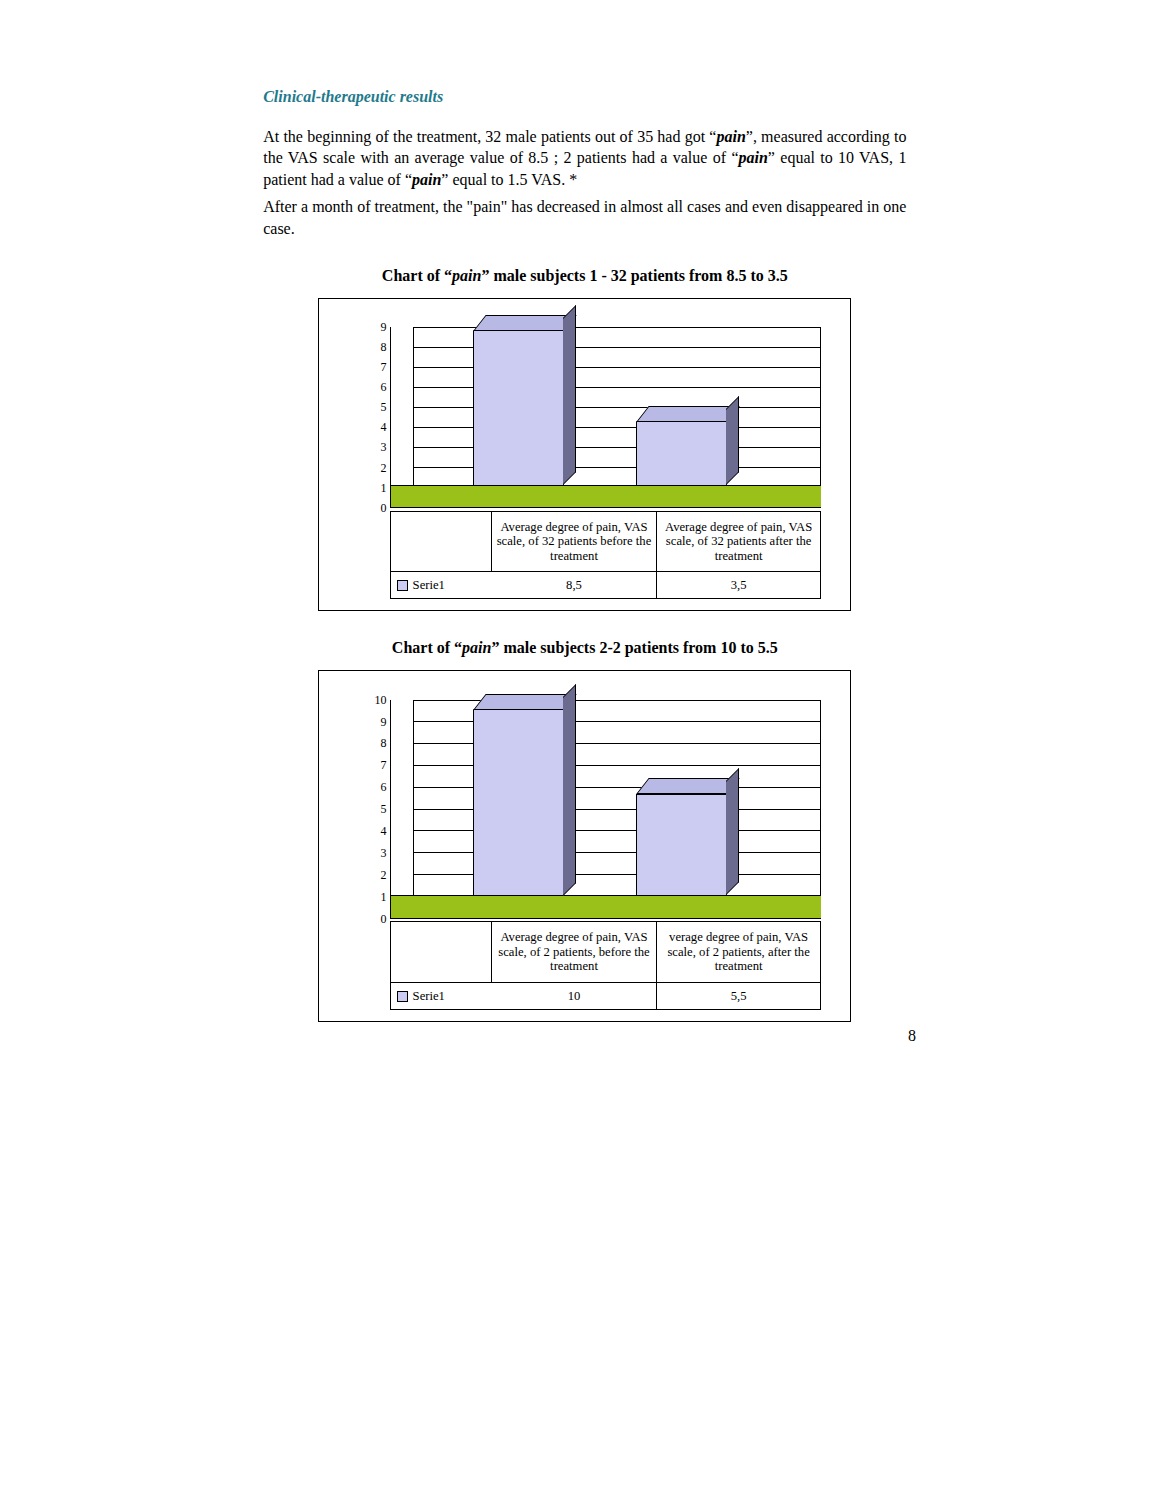Clinical-therapeutic results
At the beginning of the treatment, 32 male patients out of 35 had got “pain”, measured according to the VAS scale with an average value of 8.5 ; 2 patients had a value of “pain” equal to 10 VAS, 1 patient had a value of “pain” equal to 1.5 VAS. *
After a month of treatment, the "pain" has decreased in almost all cases and even disappeared in one case.
Chart of “pain” male subjects 1 - 32 patients from 8.5 to 3.5
9 8 7 6 5 4 3 2 1 0
Average degree of pain, VAS scale, of 32 patients before the treatment
Average degree of pain, VAS scale, of 32 patients after the treatment
Serie1
8,5
3,5
Chart of “pain” male subjects 2-2 patients from 10 to 5.5
10 9 8 7 6 5 4 3 2 1 0
Average degree of pain, VAS scale, of 2 patients, before the treatment
verage degree of pain, VAS scale, of 2 patients, after the treatment
Serie1
10
5,5
8